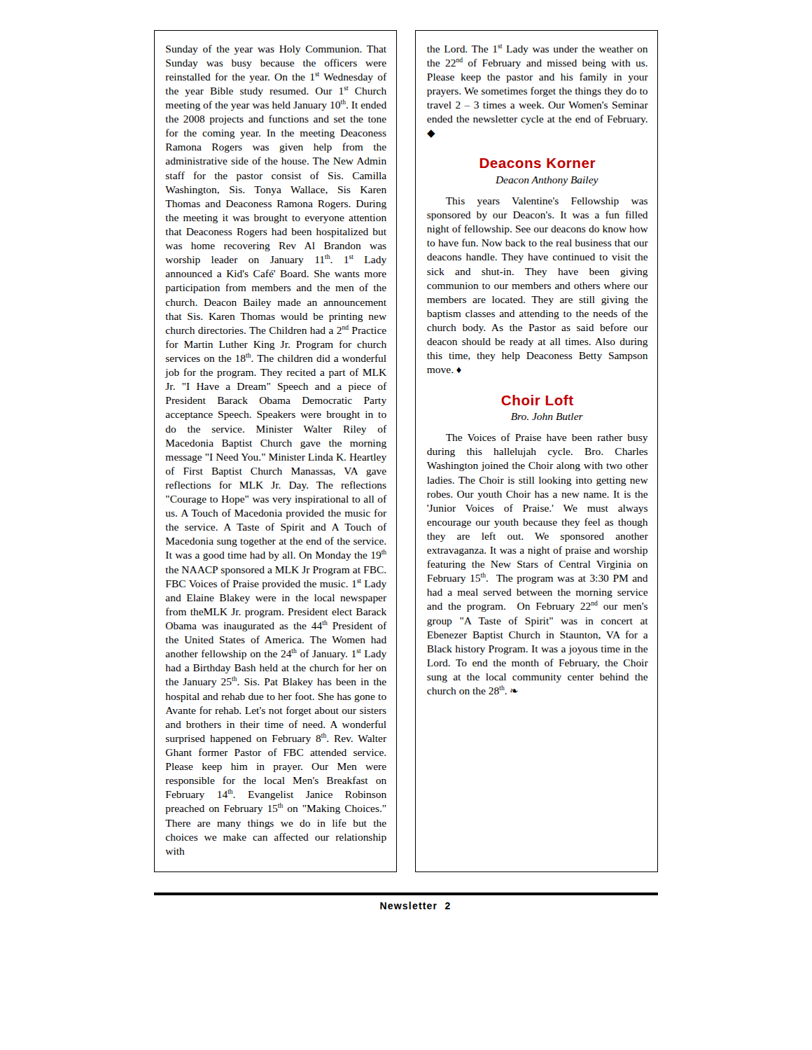Sunday of the year was Holy Communion. That Sunday was busy because the officers were reinstalled for the year. On the 1st Wednesday of the year Bible study resumed. Our 1st Church meeting of the year was held January 10th. It ended the 2008 projects and functions and set the tone for the coming year. In the meeting Deaconess Ramona Rogers was given help from the administrative side of the house. The New Admin staff for the pastor consist of Sis. Camilla Washington, Sis. Tonya Wallace, Sis Karen Thomas and Deaconess Ramona Rogers. During the meeting it was brought to everyone attention that Deaconess Rogers had been hospitalized but was home recovering Rev Al Brandon was worship leader on January 11th. 1st Lady announced a Kid's Café' Board. She wants more participation from members and the men of the church. Deacon Bailey made an announcement that Sis. Karen Thomas would be printing new church directories. The Children had a 2nd Practice for Martin Luther King Jr. Program for church services on the 18th. The children did a wonderful job for the program. They recited a part of MLK Jr. "I Have a Dream" Speech and a piece of President Barack Obama Democratic Party acceptance Speech. Speakers were brought in to do the service. Minister Walter Riley of Macedonia Baptist Church gave the morning message "I Need You." Minister Linda K. Heartley of First Baptist Church Manassas, VA gave reflections for MLK Jr. Day. The reflections "Courage to Hope" was very inspirational to all of us. A Touch of Macedonia provided the music for the service. A Taste of Spirit and A Touch of Macedonia sung together at the end of the service. It was a good time had by all. On Monday the 19th the NAACP sponsored a MLK Jr Program at FBC. FBC Voices of Praise provided the music. 1st Lady and Elaine Blakey were in the local newspaper from theMLK Jr. program. President elect Barack Obama was inaugurated as the 44th President of the United States of America. The Women had another fellowship on the 24th of January. 1st Lady had a Birthday Bash held at the church for her on the January 25th. Sis. Pat Blakey has been in the hospital and rehab due to her foot. She has gone to Avante for rehab. Let's not forget about our sisters and brothers in their time of need. A wonderful surprised happened on February 8th. Rev. Walter Ghant former Pastor of FBC attended service. Please keep him in prayer. Our Men were responsible for the local Men's Breakfast on February 14th. Evangelist Janice Robinson preached on February 15th on "Making Choices." There are many things we do in life but the choices we make can affected our relationship with
the Lord. The 1st Lady was under the weather on the 22nd of February and missed being with us. Please keep the pastor and his family in your prayers. We sometimes forget the things they do to travel 2 – 3 times a week. Our Women's Seminar ended the newsletter cycle at the end of February. ◆
Deacons Korner
Deacon Anthony Bailey
This years Valentine's Fellowship was sponsored by our Deacon's. It was a fun filled night of fellowship. See our deacons do know how to have fun. Now back to the real business that our deacons handle. They have continued to visit the sick and shut-in. They have been giving communion to our members and others where our members are located. They are still giving the baptism classes and attending to the needs of the church body. As the Pastor as said before our deacon should be ready at all times. Also during this time, they help Deaconess Betty Sampson move. ♦
Choir Loft
Bro. John Butler
The Voices of Praise have been rather busy during this hallelujah cycle. Bro. Charles Washington joined the Choir along with two other ladies. The Choir is still looking into getting new robes. Our youth Choir has a new name. It is the 'Junior Voices of Praise.' We must always encourage our youth because they feel as though they are left out. We sponsored another extravaganza. It was a night of praise and worship featuring the New Stars of Central Virginia on February 15th. The program was at 3:30 PM and had a meal served between the morning service and the program. On February 22nd our men's group "A Taste of Spirit" was in concert at Ebenezer Baptist Church in Staunton, VA for a Black history Program. It was a joyous time in the Lord. To end the month of February, the Choir sung at the local community center behind the church on the 28th. ❧
Newsletter 2